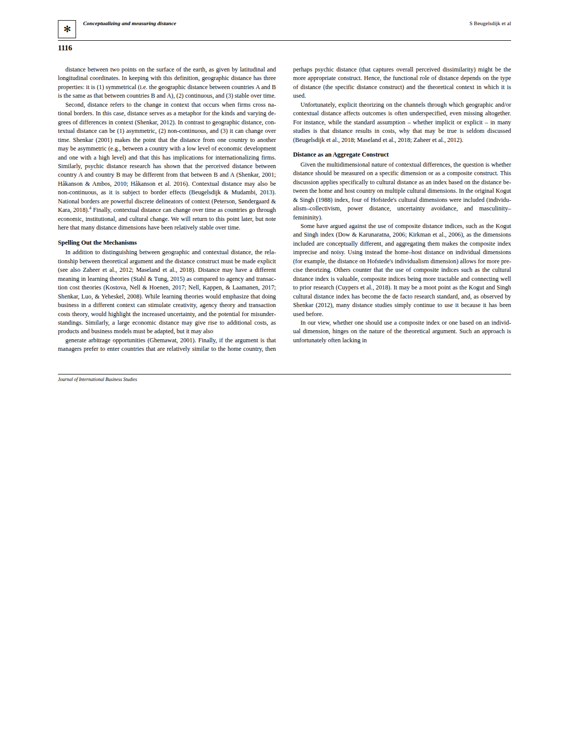✻
Conceptualizing and measuring distance S Beugelsdijk et al
1116
distance between two points on the surface of the earth, as given by latitudinal and longitudinal coordinates. In keeping with this definition, geographic distance has three properties: it is (1) symmetrical (i.e. the geographic distance between countries A and B is the same as that between countries B and A), (2) continuous, and (3) stable over time.
Second, distance refers to the change in context that occurs when firms cross national borders. In this case, distance serves as a metaphor for the kinds and varying degrees of differences in context (Shenkar, 2012). In contrast to geographic distance, contextual distance can be (1) asymmetric, (2) non-continuous, and (3) it can change over time. Shenkar (2001) makes the point that the distance from one country to another may be asymmetric (e.g., between a country with a low level of economic development and one with a high level) and that this has implications for internationalizing firms. Similarly, psychic distance research has shown that the perceived distance between country A and country B may be different from that between B and A (Shenkar, 2001; Håkanson & Ambos, 2010; Håkanson et al. 2016). Contextual distance may also be non-continuous, as it is subject to border effects (Beugelsdijk & Mudambi, 2013). National borders are powerful discrete delineators of context (Peterson, Søndergaard & Kara, 2018).4 Finally, contextual distance can change over time as countries go through economic, institutional, and cultural change. We will return to this point later, but note here that many distance dimensions have been relatively stable over time.
Spelling Out the Mechanisms
In addition to distinguishing between geographic and contextual distance, the relationship between theoretical argument and the distance construct must be made explicit (see also Zaheer et al., 2012; Maseland et al., 2018). Distance may have a different meaning in learning theories (Stahl & Tung, 2015) as compared to agency and transaction cost theories (Kostova, Nell & Hoenen, 2017; Nell, Kappen, & Laamanen, 2017; Shenkar, Luo, & Yeheskel, 2008). While learning theories would emphasize that doing business in a different context can stimulate creativity, agency theory and transaction costs theory, would highlight the increased uncertainty, and the potential for misunderstandings. Similarly, a large economic distance may give rise to additional costs, as products and business models must be adapted, but it may also
generate arbitrage opportunities (Ghemawat, 2001). Finally, if the argument is that managers prefer to enter countries that are relatively similar to the home country, then perhaps psychic distance (that captures overall perceived dissimilarity) might be the more appropriate construct. Hence, the functional role of distance depends on the type of distance (the specific distance construct) and the theoretical context in which it is used.
Unfortunately, explicit theorizing on the channels through which geographic and/or contextual distance affects outcomes is often underspecified, even missing altogether. For instance, while the standard assumption – whether implicit or explicit – in many studies is that distance results in costs, why that may be true is seldom discussed (Beugelsdijk et al., 2018; Maseland et al., 2018; Zaheer et al., 2012).
Distance as an Aggregate Construct
Given the multidimensional nature of contextual differences, the question is whether distance should be measured on a specific dimension or as a composite construct. This discussion applies specifically to cultural distance as an index based on the distance between the home and host country on multiple cultural dimensions. In the original Kogut & Singh (1988) index, four of Hofstede's cultural dimensions were included (individualism–collectivism, power distance, uncertainty avoidance, and masculinity–femininity).
Some have argued against the use of composite distance indices, such as the Kogut and Singh index (Dow & Karunaratna, 2006; Kirkman et al., 2006), as the dimensions included are conceptually different, and aggregating them makes the composite index imprecise and noisy. Using instead the home–host distance on individual dimensions (for example, the distance on Hofstede's individualism dimension) allows for more precise theorizing. Others counter that the use of composite indices such as the cultural distance index is valuable, composite indices being more tractable and connecting well to prior research (Cuypers et al., 2018). It may be a moot point as the Kogut and Singh cultural distance index has become the de facto research standard, and, as observed by Shenkar (2012), many distance studies simply continue to use it because it has been used before.
In our view, whether one should use a composite index or one based on an individual dimension, hinges on the nature of the theoretical argument. Such an approach is unfortunately often lacking in
Journal of International Business Studies